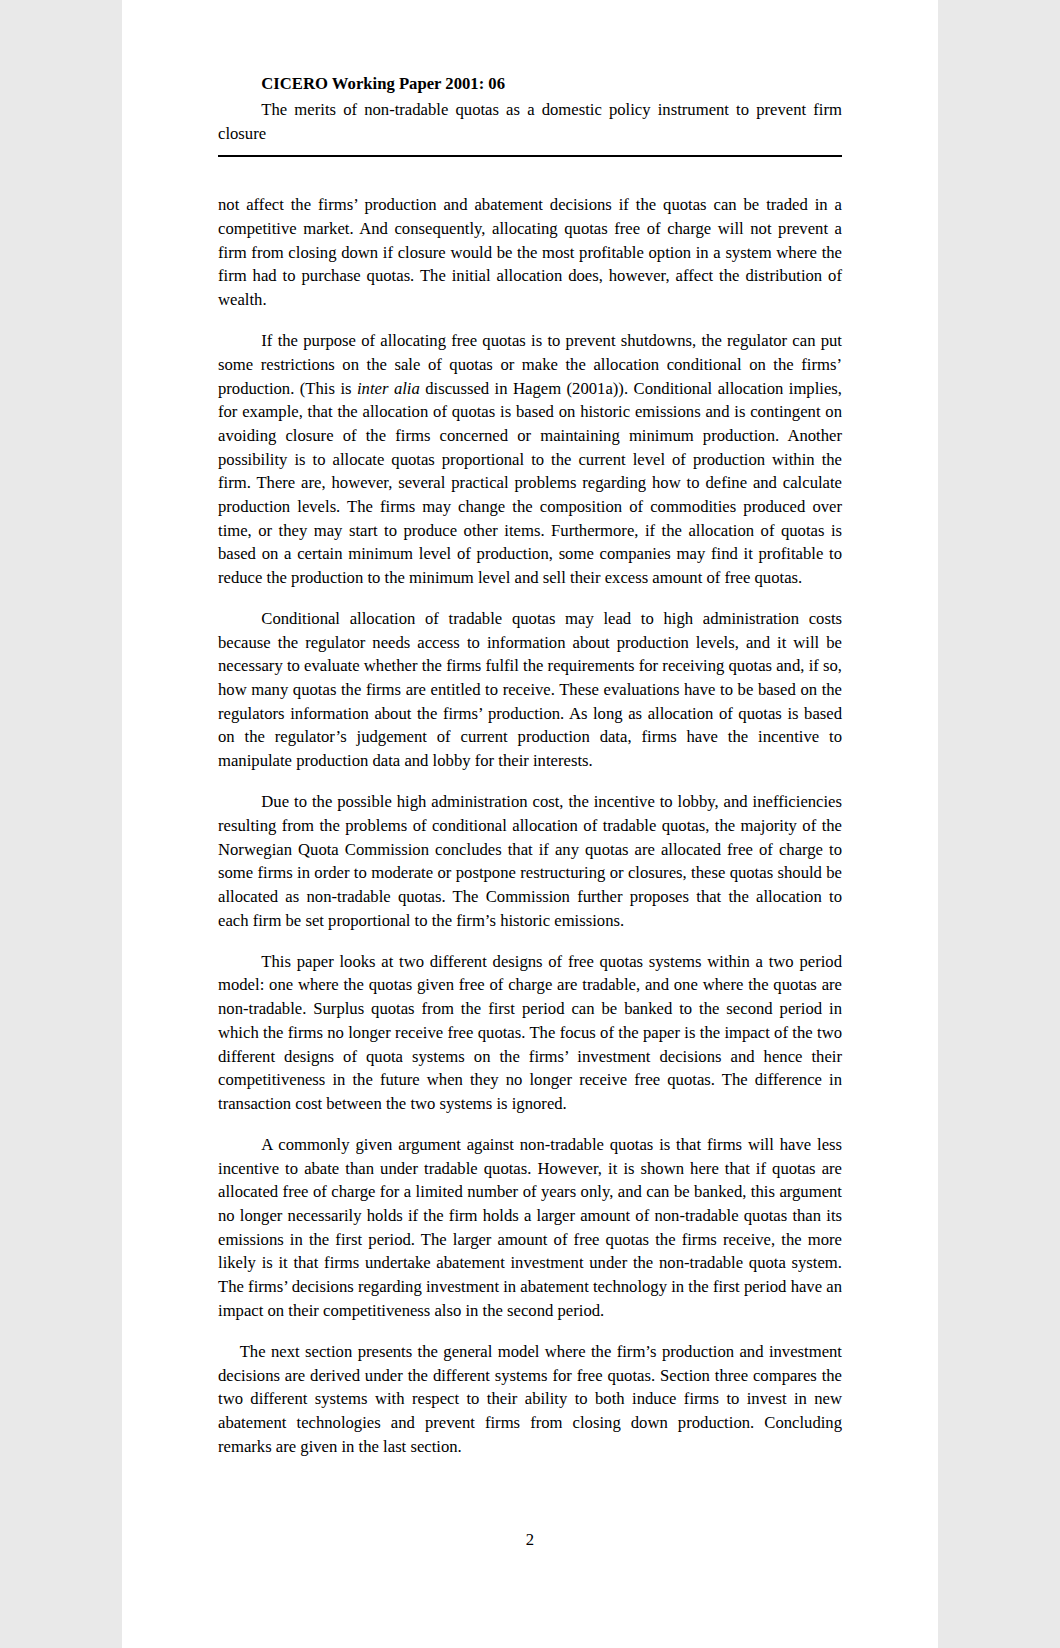CICERO Working Paper 2001: 06
The merits of non-tradable quotas as a domestic policy instrument to prevent firm closure
not affect the firms’ production and abatement decisions if the quotas can be traded in a competitive market. And consequently, allocating quotas free of charge will not prevent a firm from closing down if closure would be the most profitable option in a system where the firm had to purchase quotas. The initial allocation does, however, affect the distribution of wealth.
If the purpose of allocating free quotas is to prevent shutdowns, the regulator can put some restrictions on the sale of quotas or make the allocation conditional on the firms’ production. (This is inter alia discussed in Hagem (2001a)). Conditional allocation implies, for example, that the allocation of quotas is based on historic emissions and is contingent on avoiding closure of the firms concerned or maintaining minimum production. Another possibility is to allocate quotas proportional to the current level of production within the firm. There are, however, several practical problems regarding how to define and calculate production levels. The firms may change the composition of commodities produced over time, or they may start to produce other items. Furthermore, if the allocation of quotas is based on a certain minimum level of production, some companies may find it profitable to reduce the production to the minimum level and sell their excess amount of free quotas.
Conditional allocation of tradable quotas may lead to high administration costs because the regulator needs access to information about production levels, and it will be necessary to evaluate whether the firms fulfil the requirements for receiving quotas and, if so, how many quotas the firms are entitled to receive. These evaluations have to be based on the regulators information about the firms’ production. As long as allocation of quotas is based on the regulator’s judgement of current production data, firms have the incentive to manipulate production data and lobby for their interests.
Due to the possible high administration cost, the incentive to lobby, and inefficiencies resulting from the problems of conditional allocation of tradable quotas, the majority of the Norwegian Quota Commission concludes that if any quotas are allocated free of charge to some firms in order to moderate or postpone restructuring or closures, these quotas should be allocated as non-tradable quotas. The Commission further proposes that the allocation to each firm be set proportional to the firm’s historic emissions.
This paper looks at two different designs of free quotas systems within a two period model: one where the quotas given free of charge are tradable, and one where the quotas are non-tradable. Surplus quotas from the first period can be banked to the second period in which the firms no longer receive free quotas. The focus of the paper is the impact of the two different designs of quota systems on the firms’ investment decisions and hence their competitiveness in the future when they no longer receive free quotas. The difference in transaction cost between the two systems is ignored.
A commonly given argument against non-tradable quotas is that firms will have less incentive to abate than under tradable quotas. However, it is shown here that if quotas are allocated free of charge for a limited number of years only, and can be banked, this argument no longer necessarily holds if the firm holds a larger amount of non-tradable quotas than its emissions in the first period. The larger amount of free quotas the firms receive, the more likely is it that firms undertake abatement investment under the non-tradable quota system. The firms’ decisions regarding investment in abatement technology in the first period have an impact on their competitiveness also in the second period.
The next section presents the general model where the firm’s production and investment decisions are derived under the different systems for free quotas. Section three compares the two different systems with respect to their ability to both induce firms to invest in new abatement technologies and prevent firms from closing down production. Concluding remarks are given in the last section.
2